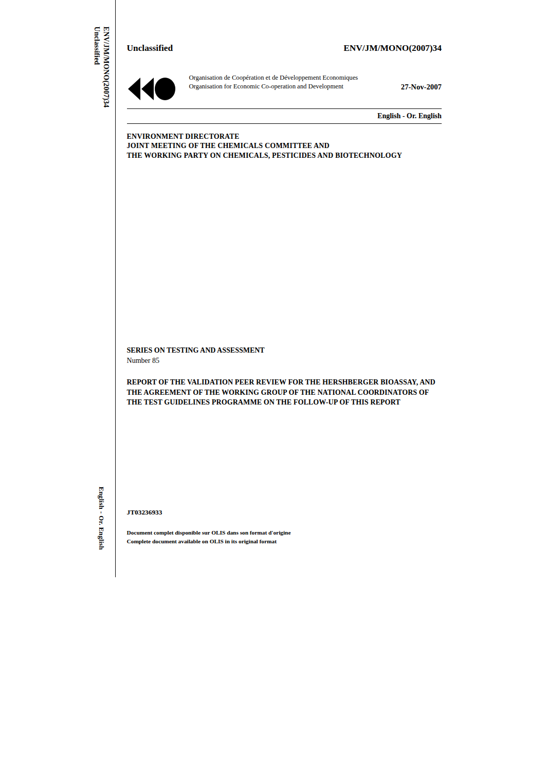ENV/JM/MONO(2007)34
Unclassified
English - Or. English
Unclassified ENV/JM/MONO(2007)34
Organisation de Coopération et de Développement Economiques
Organisation for Economic Co-operation and Development
27-Nov-2007
English - Or. English
ENVIRONMENT DIRECTORATE
JOINT MEETING OF THE CHEMICALS COMMITTEE AND
THE WORKING PARTY ON CHEMICALS, PESTICIDES AND BIOTECHNOLOGY
SERIES ON TESTING AND ASSESSMENT
Number 85
REPORT OF THE VALIDATION PEER REVIEW FOR THE HERSHBERGER BIOASSAY, AND THE AGREEMENT OF THE WORKING GROUP OF THE NATIONAL COORDINATORS OF THE TEST GUIDELINES PROGRAMME ON THE FOLLOW-UP OF THIS REPORT
JT03236933
Document complet disponible sur OLIS dans son format d'origine
Complete document available on OLIS in its original format